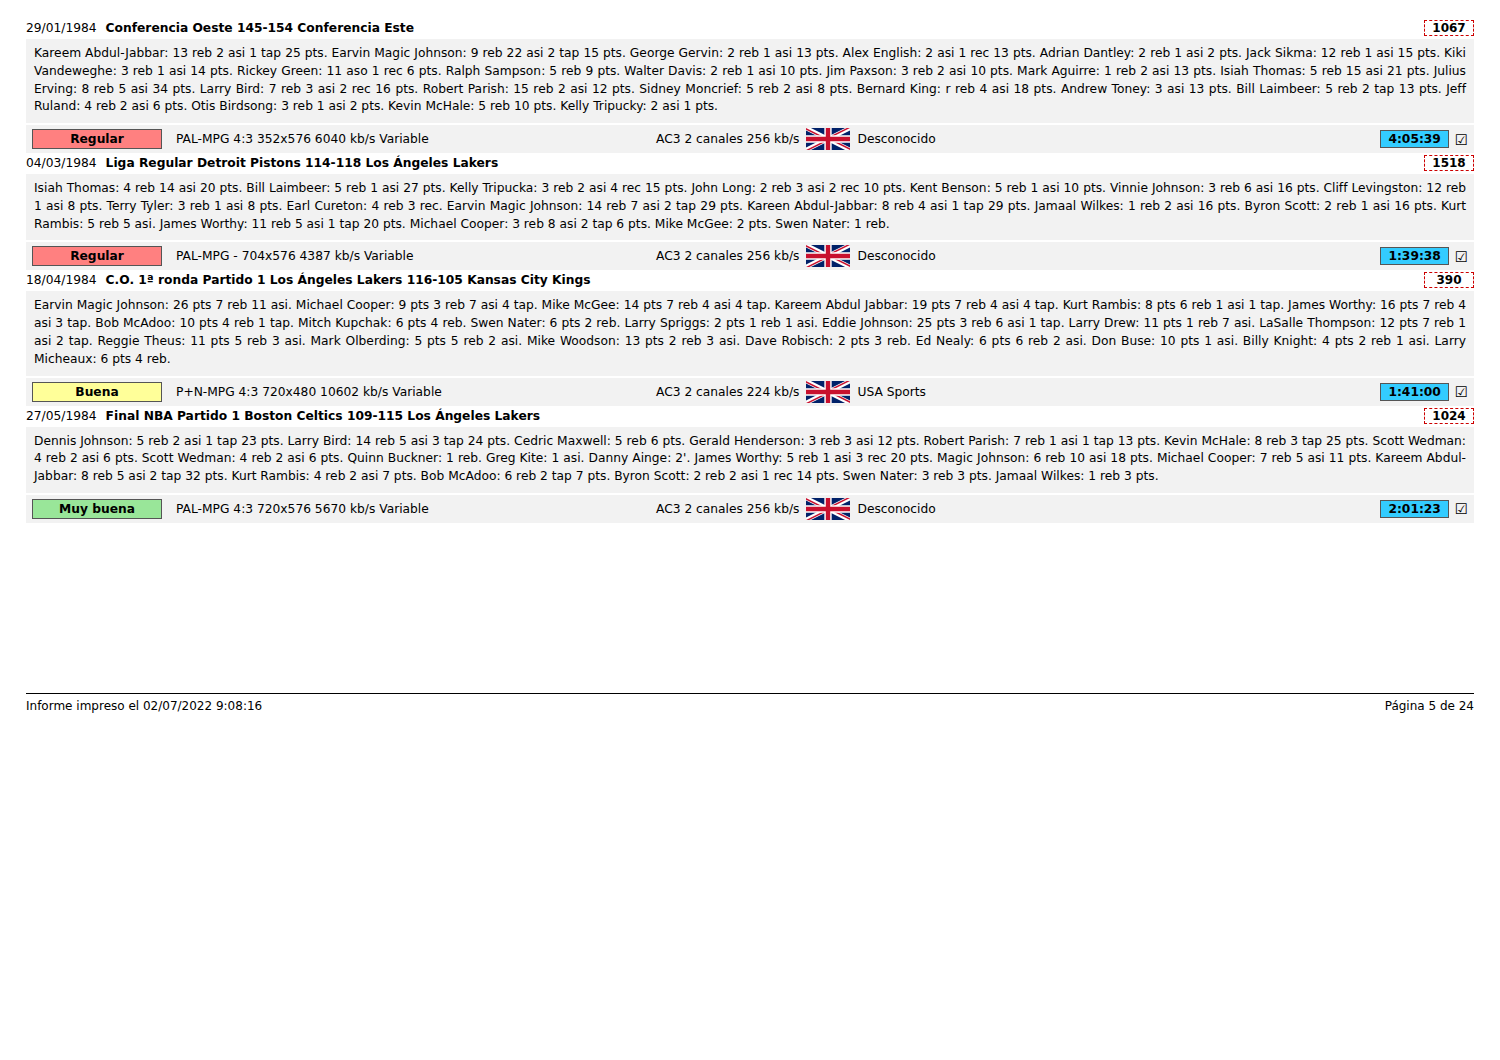29/01/1984 Conferencia Oeste 145-154 Conferencia Este
1067
Kareem Abdul-Jabbar: 13 reb 2 asi 1 tap 25 pts. Earvin Magic Johnson: 9 reb 22 asi 2 tap 15 pts. George Gervin: 2 reb 1 asi 13 pts. Alex English: 2 asi 1 rec 13 pts. Adrian Dantley: 2 reb 1 asi 2 pts. Jack Sikma: 12 reb 1 asi 15 pts. Kiki Vandeweghe: 3 reb 1 asi 14 pts. Rickey Green: 11 aso 1 rec 6 pts. Ralph Sampson: 5 reb 9 pts. Walter Davis: 2 reb 1 asi 10 pts. Jim Paxson: 3 reb 2 asi 10 pts. Mark Aguirre: 1 reb 2 asi 13 pts. Isiah Thomas: 5 reb 15 asi 21 pts. Julius Erving: 8 reb 5 asi 34 pts. Larry Bird: 7 reb 3 asi 2 rec 16 pts. Robert Parish: 15 reb 2 asi 12 pts. Sidney Moncrief: 5 reb 2 asi 8 pts. Bernard King: r reb 4 asi 18 pts. Andrew Toney: 3 asi 13 pts. Bill Laimbeer: 5 reb 2 tap 13 pts. Jeff Ruland: 4 reb 2 asi 6 pts. Otis Birdsong: 3 reb 1 asi 2 pts. Kevin McHale: 5 reb 10 pts. Kelly Tripucky: 2 asi 1 pts.
Regular
PAL-MPG 4:3 352x576 6040 kb/s Variable
AC3 2 canales 256 kb/s Desconocido
4:05:39 ☑
04/03/1984 Liga Regular Detroit Pistons 114-118 Los Ángeles Lakers
1518
Isiah Thomas: 4 reb 14 asi 20 pts. Bill Laimbeer: 5 reb 1 asi 27 pts. Kelly Tripucka: 3 reb 2 asi 4 rec 15 pts. John Long: 2 reb 3 asi 2 rec 10 pts. Kent Benson: 5 reb 1 asi 10 pts. Vinnie Johnson: 3 reb 6 asi 16 pts. Cliff Levingston: 12 reb 1 asi 8 pts. Terry Tyler: 3 reb 1 asi 8 pts. Earl Cureton: 4 reb 3 rec. Earvin Magic Johnson: 14 reb 7 asi 2 tap 29 pts. Kareen Abdul-Jabbar: 8 reb 4 asi 1 tap 29 pts. Jamaal Wilkes: 1 reb 2 asi 16 pts. Byron Scott: 2 reb 1 asi 16 pts. Kurt Rambis: 5 reb 5 asi. James Worthy: 11 reb 5 asi 1 tap 20 pts. Michael Cooper: 3 reb 8 asi 2 tap 6 pts. Mike McGee: 2 pts. Swen Nater: 1 reb.
Regular
PAL-MPG - 704x576 4387 kb/s Variable
AC3 2 canales 256 kb/s Desconocido
1:39:38 ☑
18/04/1984 C.O. 1ª ronda Partido 1 Los Ángeles Lakers 116-105 Kansas City Kings
390
Earvin Magic Johnson: 26 pts 7 reb 11 asi. Michael Cooper: 9 pts 3 reb 7 asi 4 tap. Mike McGee: 14 pts 7 reb 4 asi 4 tap. Kareem Abdul Jabbar: 19 pts 7 reb 4 asi 4 tap. Kurt Rambis: 8 pts 6 reb 1 asi 1 tap. James Worthy: 16 pts 7 reb 4 asi 3 tap. Bob McAdoo: 10 pts 4 reb 1 tap. Mitch Kupchak: 6 pts 4 reb. Swen Nater: 6 pts 2 reb. Larry Spriggs: 2 pts 1 reb 1 asi. Eddie Johnson: 25 pts 3 reb 6 asi 1 tap. Larry Drew: 11 pts 1 reb 7 asi. LaSalle Thompson: 12 pts 7 reb 1 asi 2 tap. Reggie Theus: 11 pts 5 reb 3 asi. Mark Olberding: 5 pts 5 reb 2 asi. Mike Woodson: 13 pts 2 reb 3 asi. Dave Robisch: 2 pts 3 reb. Ed Nealy: 6 pts 6 reb 2 asi. Don Buse: 10 pts 1 asi. Billy Knight: 4 pts 2 reb 1 asi. Larry Micheaux: 6 pts 4 reb.
Buena
P+N-MPG 4:3 720x480 10602 kb/s Variable
AC3 2 canales 224 kb/s USA Sports
1:41:00 ☑
27/05/1984 Final NBA Partido 1 Boston Celtics 109-115 Los Ángeles Lakers
1024
Dennis Johnson: 5 reb 2 asi 1 tap 23 pts. Larry Bird: 14 reb 5 asi 3 tap 24 pts. Cedric Maxwell: 5 reb 6 pts. Gerald Henderson: 3 reb 3 asi 12 pts. Robert Parish: 7 reb 1 asi 1 tap 13 pts. Kevin McHale: 8 reb 3 tap 25 pts. Scott Wedman: 4 reb 2 asi 6 pts. Scott Wedman: 4 reb 2 asi 6 pts. Quinn Buckner: 1 reb. Greg Kite: 1 asi. Danny Ainge: 2'. James Worthy: 5 reb 1 asi 3 rec 20 pts. Magic Johnson: 6 reb 10 asi 18 pts. Michael Cooper: 7 reb 5 asi 11 pts. Kareem Abdul-Jabbar: 8 reb 5 asi 2 tap 32 pts. Kurt Rambis: 4 reb 2 asi 7 pts. Bob McAdoo: 6 reb 2 tap 7 pts. Byron Scott: 2 reb 2 asi 1 rec 14 pts. Swen Nater: 3 reb 3 pts. Jamaal Wilkes: 1 reb 3 pts.
Muy buena
PAL-MPG 4:3 720x576 5670 kb/s Variable
AC3 2 canales 256 kb/s Desconocido
2:01:23 ☑
Informe impreso el 02/07/2022 9:08:16 Página 5 de 24